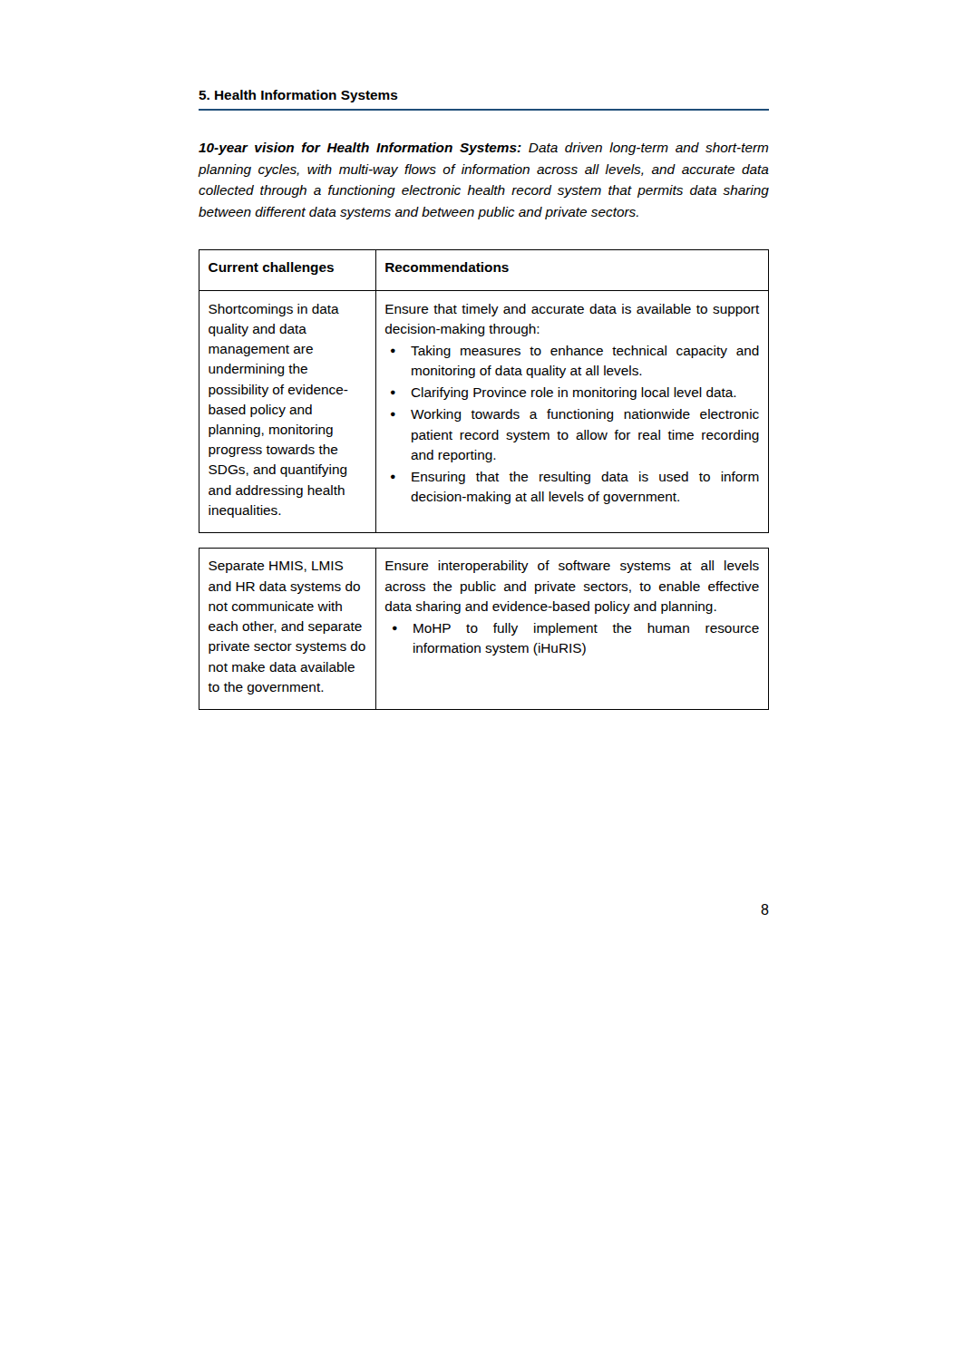5. Health Information Systems
10-year vision for Health Information Systems: Data driven long-term and short-term planning cycles, with multi-way flows of information across all levels, and accurate data collected through a functioning electronic health record system that permits data sharing between different data systems and between public and private sectors.
| Current challenges | Recommendations |
| --- | --- |
| Shortcomings in data quality and data management are undermining the possibility of evidence-based policy and planning, monitoring progress towards the SDGs, and quantifying and addressing health inequalities. | Ensure that timely and accurate data is available to support decision-making through: Taking measures to enhance technical capacity and monitoring of data quality at all levels. Clarifying Province role in monitoring local level data. Working towards a functioning nationwide electronic patient record system to allow for real time recording and reporting. Ensuring that the resulting data is used to inform decision-making at all levels of government. |
| Separate HMIS, LMIS and HR data systems do not communicate with each other, and separate private sector systems do not make data available to the government. | Ensure interoperability of software systems at all levels across the public and private sectors, to enable effective data sharing and evidence-based policy and planning. MoHP to fully implement the human resource information system (iHuRIS) |
8